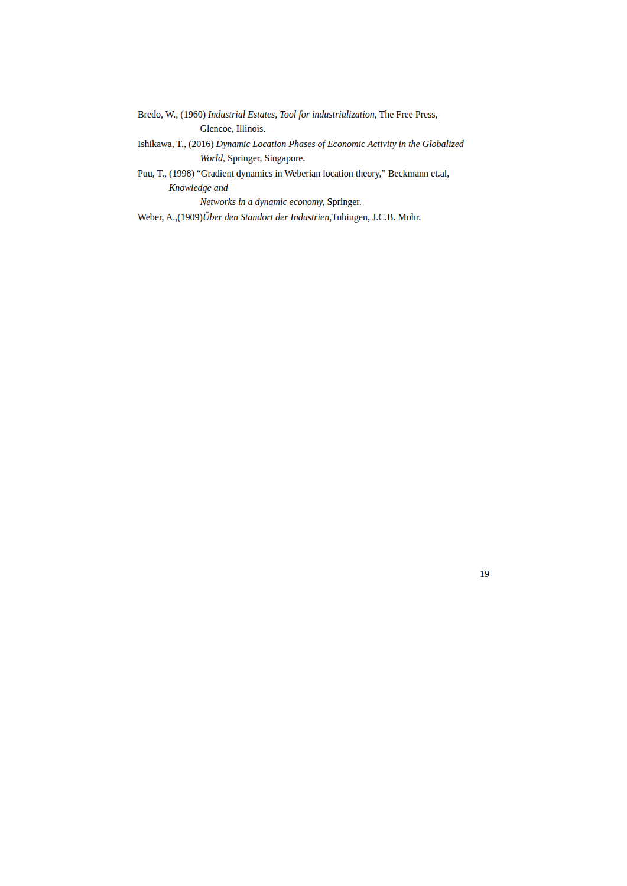Bredo, W., (1960) Industrial Estates, Tool for industrialization, The Free Press, Glencoe, Illinois.
Ishikawa, T., (2016) Dynamic Location Phases of Economic Activity in the Globalized World, Springer, Singapore.
Puu, T., (1998) “Gradient dynamics in Weberian location theory,” Beckmann et.al, Knowledge and Networks in a dynamic economy, Springer.
Weber, A.,(1909)Über den Standort der Industrien,Tubingen, J.C.B. Mohr.
19